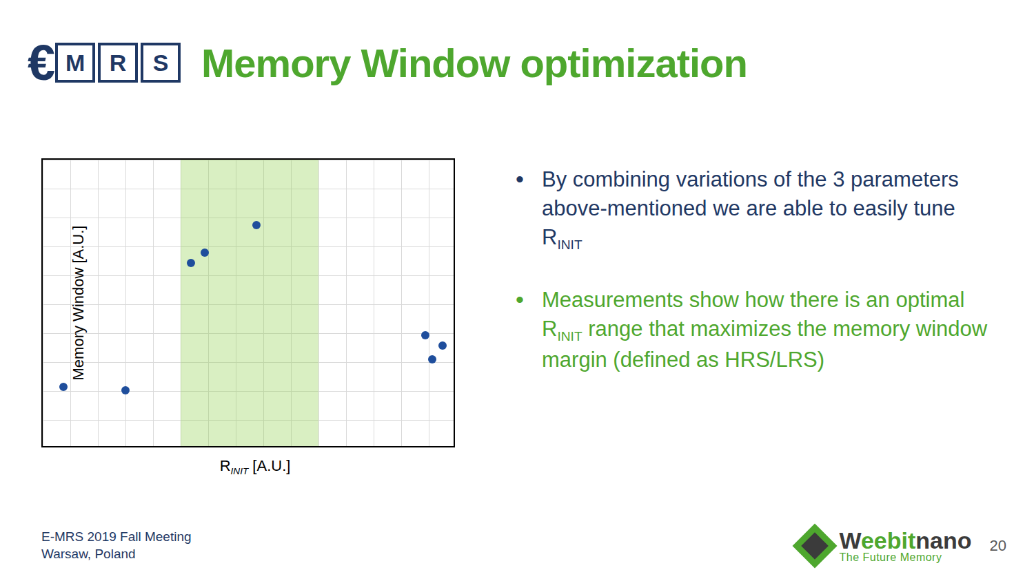€ M R S
Memory Window optimization
Memory Window [A.U.]
RINIT [A.U.]
By combining variations of the 3 parameters above-mentioned we are able to easily tune RINIT
Measurements show how there is an optimal RINIT range that maximizes the memory window margin (defined as HRS/LRS)
E-MRS 2019 Fall Meeting
Warsaw, Poland
Weebitnano
The Future Memory
20